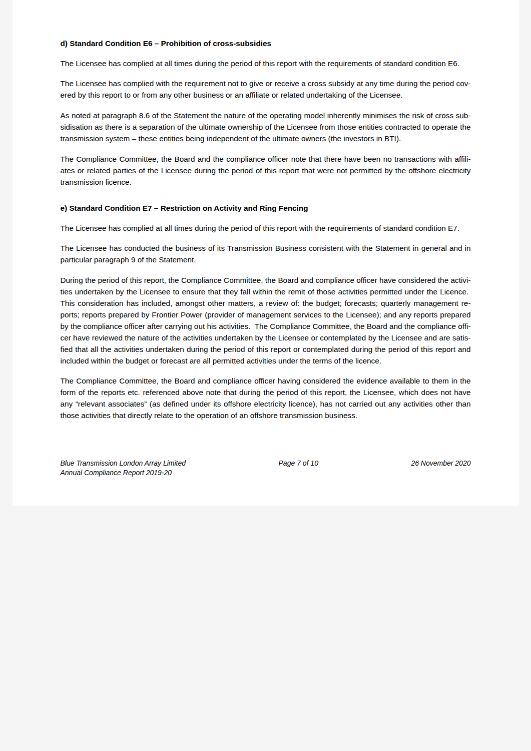d) Standard Condition E6 – Prohibition of cross-subsidies
The Licensee has complied at all times during the period of this report with the requirements of standard condition E6.
The Licensee has complied with the requirement not to give or receive a cross subsidy at any time during the period covered by this report to or from any other business or an affiliate or related undertaking of the Licensee.
As noted at paragraph 8.6 of the Statement the nature of the operating model inherently minimises the risk of cross subsidisation as there is a separation of the ultimate ownership of the Licensee from those entities contracted to operate the transmission system – these entities being independent of the ultimate owners (the investors in BTI).
The Compliance Committee, the Board and the compliance officer note that there have been no transactions with affiliates or related parties of the Licensee during the period of this report that were not permitted by the offshore electricity transmission licence.
e) Standard Condition E7 – Restriction on Activity and Ring Fencing
The Licensee has complied at all times during the period of this report with the requirements of standard condition E7.
The Licensee has conducted the business of its Transmission Business consistent with the Statement in general and in particular paragraph 9 of the Statement.
During the period of this report, the Compliance Committee, the Board and compliance officer have considered the activities undertaken by the Licensee to ensure that they fall within the remit of those activities permitted under the Licence. This consideration has included, amongst other matters, a review of: the budget; forecasts; quarterly management reports; reports prepared by Frontier Power (provider of management services to the Licensee); and any reports prepared by the compliance officer after carrying out his activities. The Compliance Committee, the Board and the compliance officer have reviewed the nature of the activities undertaken by the Licensee or contemplated by the Licensee and are satisfied that all the activities undertaken during the period of this report or contemplated during the period of this report and included within the budget or forecast are all permitted activities under the terms of the licence.
The Compliance Committee, the Board and compliance officer having considered the evidence available to them in the form of the reports etc. referenced above note that during the period of this report, the Licensee, which does not have any “relevant associates” (as defined under its offshore electricity licence), has not carried out any activities other than those activities that directly relate to the operation of an offshore transmission business.
Blue Transmission London Array Limited
Annual Compliance Report 2019-20
Page 7 of 10
26 November 2020